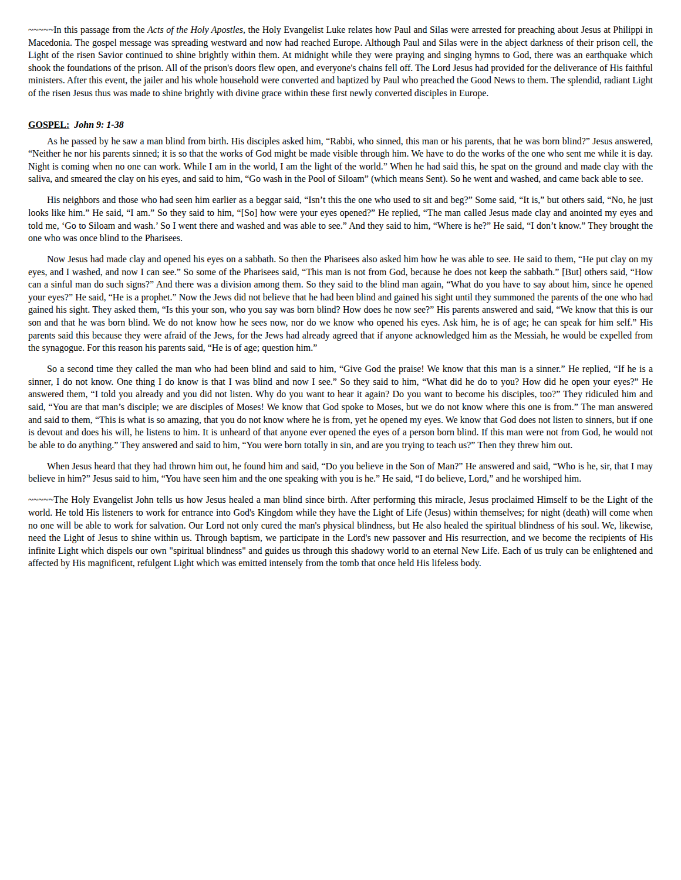~~~~~In this passage from the Acts of the Holy Apostles, the Holy Evangelist Luke relates how Paul and Silas were arrested for preaching about Jesus at Philippi in Macedonia. The gospel message was spreading westward and now had reached Europe. Although Paul and Silas were in the abject darkness of their prison cell, the Light of the risen Savior continued to shine brightly within them. At midnight while they were praying and singing hymns to God, there was an earthquake which shook the foundations of the prison. All of the prison's doors flew open, and everyone's chains fell off. The Lord Jesus had provided for the deliverance of His faithful ministers. After this event, the jailer and his whole household were converted and baptized by Paul who preached the Good News to them. The splendid, radiant Light of the risen Jesus thus was made to shine brightly with divine grace within these first newly converted disciples in Europe.
GOSPEL: John 9: 1-38
As he passed by he saw a man blind from birth. His disciples asked him, “Rabbi, who sinned, this man or his parents, that he was born blind?” Jesus answered, “Neither he nor his parents sinned; it is so that the works of God might be made visible through him. We have to do the works of the one who sent me while it is day. Night is coming when no one can work. While I am in the world, I am the light of the world.” When he had said this, he spat on the ground and made clay with the saliva, and smeared the clay on his eyes, and said to him, “Go wash in the Pool of Siloam” (which means Sent). So he went and washed, and came back able to see.
His neighbors and those who had seen him earlier as a beggar said, “Isn’t this the one who used to sit and beg?” Some said, “It is,” but others said, “No, he just looks like him.” He said, “I am.” So they said to him, “[So] how were your eyes opened?” He replied, “The man called Jesus made clay and anointed my eyes and told me, ‘Go to Siloam and wash.’ So I went there and washed and was able to see.” And they said to him, “Where is he?” He said, “I don’t know.” They brought the one who was once blind to the Pharisees.
Now Jesus had made clay and opened his eyes on a sabbath. So then the Pharisees also asked him how he was able to see. He said to them, “He put clay on my eyes, and I washed, and now I can see.” So some of the Pharisees said, “This man is not from God, because he does not keep the sabbath.” [But] others said, “How can a sinful man do such signs?” And there was a division among them. So they said to the blind man again, “What do you have to say about him, since he opened your eyes?” He said, “He is a prophet.” Now the Jews did not believe that he had been blind and gained his sight until they summoned the parents of the one who had gained his sight. They asked them, “Is this your son, who you say was born blind? How does he now see?” His parents answered and said, “We know that this is our son and that he was born blind. We do not know how he sees now, nor do we know who opened his eyes. Ask him, he is of age; he can speak for him self.” His parents said this because they were afraid of the Jews, for the Jews had already agreed that if anyone acknowledged him as the Messiah, he would be expelled from the synagogue. For this reason his parents said, “He is of age; question him.”
So a second time they called the man who had been blind and said to him, “Give God the praise! We know that this man is a sinner.” He replied, “If he is a sinner, I do not know. One thing I do know is that I was blind and now I see.” So they said to him, “What did he do to you? How did he open your eyes?” He answered them, “I told you already and you did not listen. Why do you want to hear it again? Do you want to become his disciples, too?” They ridiculed him and said, “You are that man’s disciple; we are disciples of Moses! We know that God spoke to Moses, but we do not know where this one is from.” The man answered and said to them, “This is what is so amazing, that you do not know where he is from, yet he opened my eyes. We know that God does not listen to sinners, but if one is devout and does his will, he listens to him. It is unheard of that anyone ever opened the eyes of a person born blind. If this man were not from God, he would not be able to do anything.” They answered and said to him, “You were born totally in sin, and are you trying to teach us?” Then they threw him out.
When Jesus heard that they had thrown him out, he found him and said, “Do you believe in the Son of Man?” He answered and said, “Who is he, sir, that I may believe in him?” Jesus said to him, “You have seen him and the one speaking with you is he.” He said, “I do believe, Lord,” and he worshiped him.
~~~~~The Holy Evangelist John tells us how Jesus healed a man blind since birth. After performing this miracle, Jesus proclaimed Himself to be the Light of the world. He told His listeners to work for entrance into God's Kingdom while they have the Light of Life (Jesus) within themselves; for night (death) will come when no one will be able to work for salvation. Our Lord not only cured the man's physical blindness, but He also healed the spiritual blindness of his soul. We, likewise, need the Light of Jesus to shine within us. Through baptism, we participate in the Lord's new passover and His resurrection, and we become the recipients of His infinite Light which dispels our own "spiritual blindness" and guides us through this shadowy world to an eternal New Life. Each of us truly can be enlightened and affected by His magnificent, refulgent Light which was emitted intensely from the tomb that once held His lifeless body.